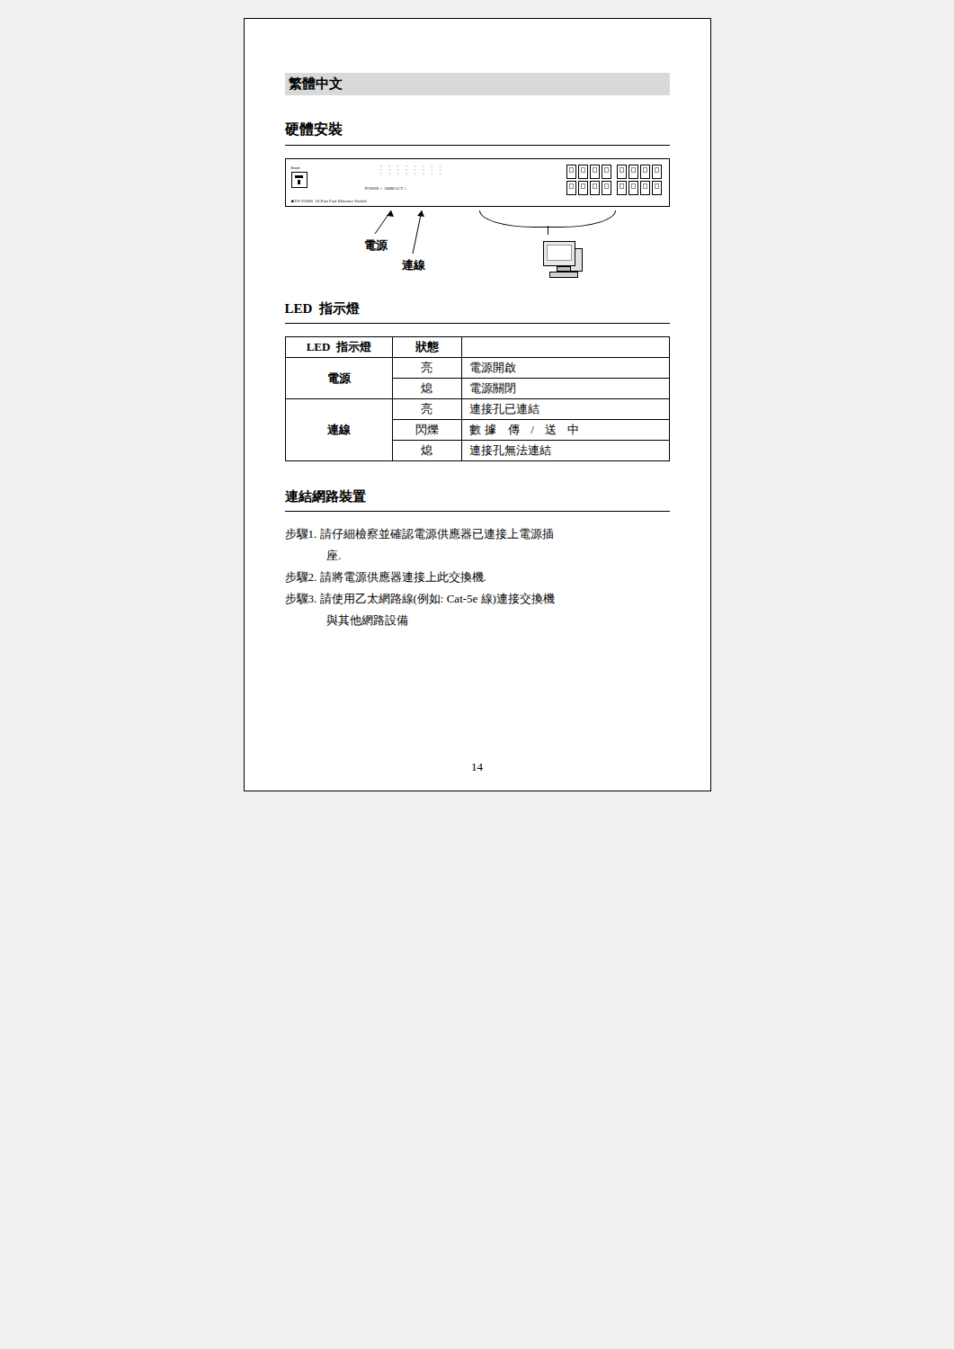繁體中文
硬體安裝
Brand
■ FS-S1600 16 Port Fast Ethernet Switch
○ ○ ○ ○ ○ ○ ○ ○
○ ○ ○ ○ ○ ○ ○ ○
○ ○ ○ ○ ○ ○ ○ ○
POWER ○ 100M/ACT ○
電源
連線
LED 指示燈
| LED 指示燈 | 狀態 | |
| --- | --- | --- |
| 電源 | 亮 | 電源開啟 |
| 熄 | 電源關閉 |
| 連線 | 亮 | 連接孔已連結 |
| 閃爍 | 數據 傳 / 送 中 |
| 熄 | 連接孔無法連結 |
連結網路裝置
步驟1. 請仔細檢察並確認電源供應器已連接上電源插
座.
步驟2. 請將電源供應器連接上此交換機.
步驟3. 請使用乙太網路線(例如: Cat-5e 線)連接交換機
與其他網路設備
14